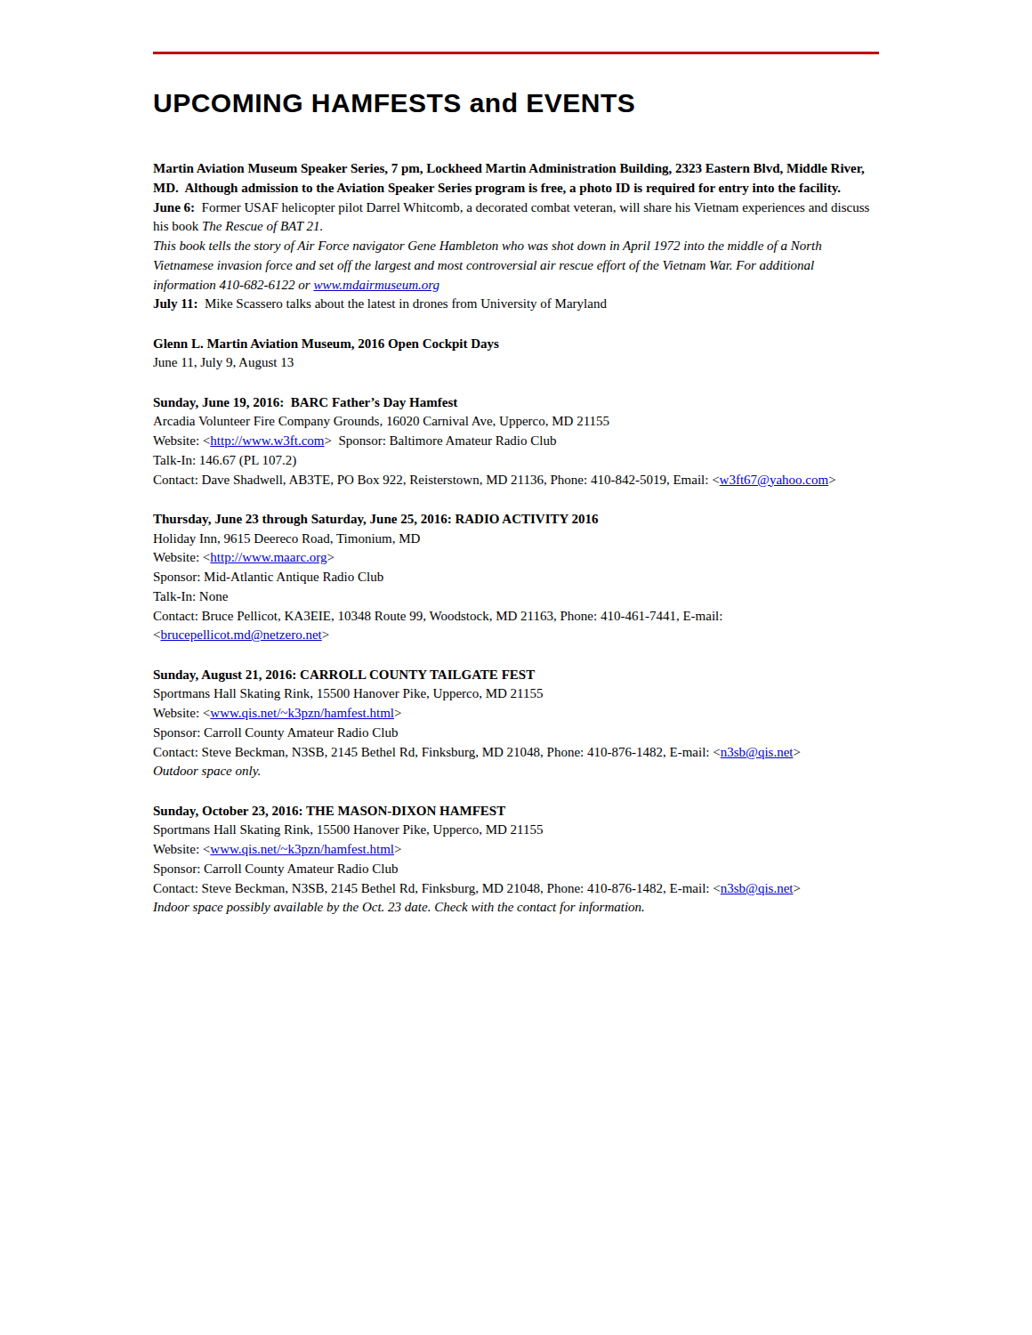UPCOMING HAMFESTS and EVENTS
Martin Aviation Museum Speaker Series, 7 pm, Lockheed Martin Administration Building, 2323 Eastern Blvd, Middle River, MD. Although admission to the Aviation Speaker Series program is free, a photo ID is required for entry into the facility.
June 6: Former USAF helicopter pilot Darrel Whitcomb, a decorated combat veteran, will share his Vietnam experiences and discuss his book The Rescue of BAT 21.
This book tells the story of Air Force navigator Gene Hambleton who was shot down in April 1972 into the middle of a North Vietnamese invasion force and set off the largest and most controversial air rescue effort of the Vietnam War. For additional information 410-682-6122 or www.mdairmuseum.org
July 11: Mike Scassero talks about the latest in drones from University of Maryland
Glenn L. Martin Aviation Museum, 2016 Open Cockpit Days
June 11, July 9, August 13
Sunday, June 19, 2016: BARC Father’s Day Hamfest
Arcadia Volunteer Fire Company Grounds, 16020 Carnival Ave, Upperco, MD 21155
Website: <http://www.w3ft.com> Sponsor: Baltimore Amateur Radio Club
Talk-In: 146.67 (PL 107.2)
Contact: Dave Shadwell, AB3TE, PO Box 922, Reisterstown, MD 21136, Phone: 410-842-5019, Email: <w3ft67@yahoo.com>
Thursday, June 23 through Saturday, June 25, 2016: RADIO ACTIVITY 2016
Holiday Inn, 9615 Deereco Road, Timonium, MD
Website: <http://www.maarc.org>
Sponsor: Mid-Atlantic Antique Radio Club
Talk-In: None
Contact: Bruce Pellicot, KA3EIE, 10348 Route 99, Woodstock, MD 21163, Phone: 410-461-7441, E-mail: <brucepellicot.md@netzero.net>
Sunday, August 21, 2016: CARROLL COUNTY TAILGATE FEST
Sportmans Hall Skating Rink, 15500 Hanover Pike, Upperco, MD 21155
Website: <www.qis.net/~k3pzn/hamfest.html>
Sponsor: Carroll County Amateur Radio Club
Contact: Steve Beckman, N3SB, 2145 Bethel Rd, Finksburg, MD 21048, Phone: 410-876-1482, E-mail: <n3sb@qis.net>
Outdoor space only.
Sunday, October 23, 2016: THE MASON-DIXON HAMFEST
Sportmans Hall Skating Rink, 15500 Hanover Pike, Upperco, MD 21155
Website: <www.qis.net/~k3pzn/hamfest.html>
Sponsor: Carroll County Amateur Radio Club
Contact: Steve Beckman, N3SB, 2145 Bethel Rd, Finksburg, MD 21048, Phone: 410-876-1482, E-mail: <n3sb@qis.net>
Indoor space possibly available by the Oct. 23 date. Check with the contact for information.